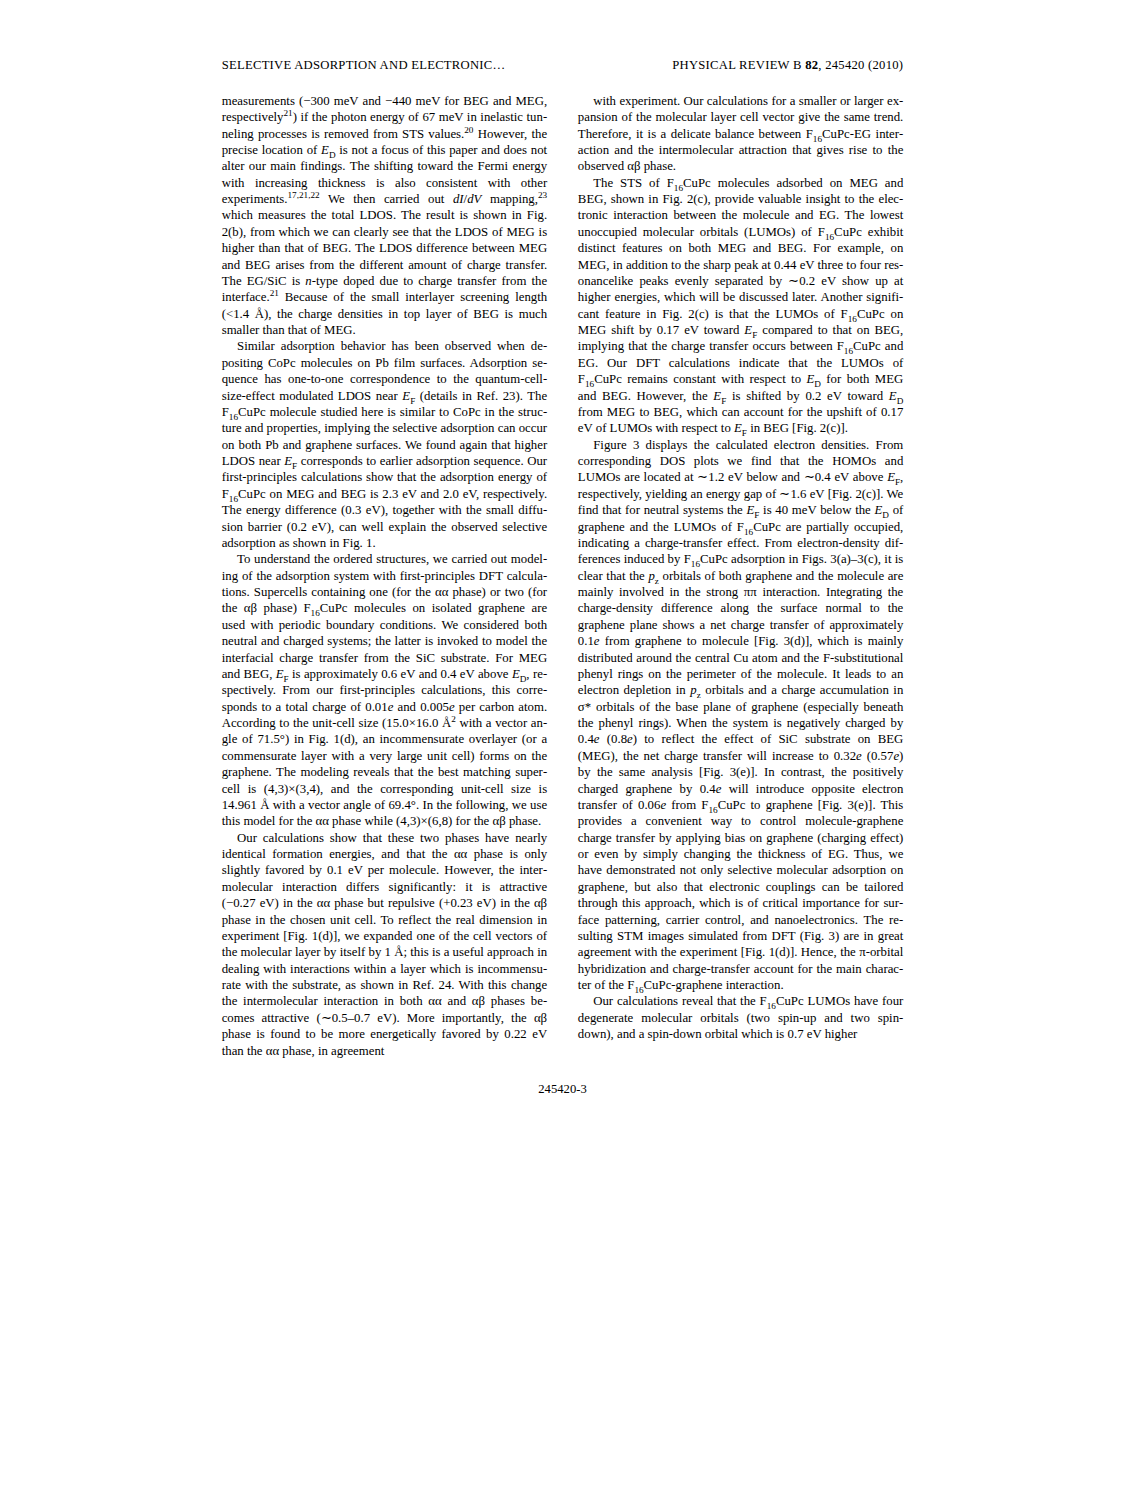Selective adsorption and electronic… Physical Review B 82, 245420 (2010)
measurements (−300 meV and −440 meV for BEG and MEG, respectively21) if the photon energy of 67 meV in inelastic tunneling processes is removed from STS values.20 However, the precise location of ED is not a focus of this paper and does not alter our main findings. The shifting toward the Fermi energy with increasing thickness is also consistent with other experiments.17,21,22 We then carried out dI/dV mapping,23 which measures the total LDOS. The result is shown in Fig. 2(b), from which we can clearly see that the LDOS of MEG is higher than that of BEG. The LDOS difference between MEG and BEG arises from the different amount of charge transfer. The EG/SiC is n-type doped due to charge transfer from the interface.21 Because of the small interlayer screening length (<1.4 Å), the charge densities in top layer of BEG is much smaller than that of MEG.
Similar adsorption behavior has been observed when depositing CoPc molecules on Pb film surfaces. Adsorption sequence has one-to-one correspondence to the quantum-cell-size-effect modulated LDOS near EF (details in Ref. 23). The F16CuPc molecule studied here is similar to CoPc in the structure and properties, implying the selective adsorption can occur on both Pb and graphene surfaces. We found again that higher LDOS near EF corresponds to earlier adsorption sequence. Our first-principles calculations show that the adsorption energy of F16CuPc on MEG and BEG is 2.3 eV and 2.0 eV, respectively. The energy difference (0.3 eV), together with the small diffusion barrier (0.2 eV), can well explain the observed selective adsorption as shown in Fig. 1.
To understand the ordered structures, we carried out modeling of the adsorption system with first-principles DFT calculations. Supercells containing one (for the αα phase) or two (for the αβ phase) F16CuPc molecules on isolated graphene are used with periodic boundary conditions. We considered both neutral and charged systems; the latter is invoked to model the interfacial charge transfer from the SiC substrate. For MEG and BEG, EF is approximately 0.6 eV and 0.4 eV above ED, respectively. From our first-principles calculations, this corresponds to a total charge of 0.01e and 0.005e per carbon atom. According to the unit-cell size (15.0×16.0 Å2 with a vector angle of 71.5°) in Fig. 1(d), an incommensurate overlayer (or a commensurate layer with a very large unit cell) forms on the graphene. The modeling reveals that the best matching supercell is (4,3)×(3,4), and the corresponding unit-cell size is 14.961 Å with a vector angle of 69.4°. In the following, we use this model for the αα phase while (4,3)×(6,8) for the αβ phase.
Our calculations show that these two phases have nearly identical formation energies, and that the αα phase is only slightly favored by 0.1 eV per molecule. However, the intermolecular interaction differs significantly: it is attractive (−0.27 eV) in the αα phase but repulsive (+0.23 eV) in the αβ phase in the chosen unit cell. To reflect the real dimension in experiment [Fig. 1(d)], we expanded one of the cell vectors of the molecular layer by itself by 1 Å; this is a useful approach in dealing with interactions within a layer which is incommensurate with the substrate, as shown in Ref. 24. With this change the intermolecular interaction in both αα and αβ phases becomes attractive (∼0.5–0.7 eV). More importantly, the αβ phase is found to be more energetically favored by 0.22 eV than the αα phase, in agreement
with experiment. Our calculations for a smaller or larger expansion of the molecular layer cell vector give the same trend. Therefore, it is a delicate balance between F16CuPc-EG interaction and the intermolecular attraction that gives rise to the observed αβ phase.
The STS of F16CuPc molecules adsorbed on MEG and BEG, shown in Fig. 2(c), provide valuable insight to the electronic interaction between the molecule and EG. The lowest unoccupied molecular orbitals (LUMOs) of F16CuPc exhibit distinct features on both MEG and BEG. For example, on MEG, in addition to the sharp peak at 0.44 eV three to four resonancelike peaks evenly separated by ∼0.2 eV show up at higher energies, which will be discussed later. Another significant feature in Fig. 2(c) is that the LUMOs of F16CuPc on MEG shift by 0.17 eV toward EF compared to that on BEG, implying that the charge transfer occurs between F16CuPc and EG. Our DFT calculations indicate that the LUMOs of F16CuPc remains constant with respect to ED for both MEG and BEG. However, the EF is shifted by 0.2 eV toward ED from MEG to BEG, which can account for the upshift of 0.17 eV of LUMOs with respect to EF in BEG [Fig. 2(c)].
Figure 3 displays the calculated electron densities. From corresponding DOS plots we find that the HOMOs and LUMOs are located at ∼1.2 eV below and ∼0.4 eV above EF, respectively, yielding an energy gap of ∼1.6 eV [Fig. 2(c)]. We find that for neutral systems the EF is 40 meV below the ED of graphene and the LUMOs of F16CuPc are partially occupied, indicating a charge-transfer effect. From electron-density differences induced by F16CuPc adsorption in Figs. 3(a)–3(c), it is clear that the pz orbitals of both graphene and the molecule are mainly involved in the strong ππ interaction. Integrating the charge-density difference along the surface normal to the graphene plane shows a net charge transfer of approximately 0.1e from graphene to molecule [Fig. 3(d)], which is mainly distributed around the central Cu atom and the F-substitutional phenyl rings on the perimeter of the molecule. It leads to an electron depletion in pz orbitals and a charge accumulation in σ* orbitals of the base plane of graphene (especially beneath the phenyl rings). When the system is negatively charged by 0.4e (0.8e) to reflect the effect of SiC substrate on BEG (MEG), the net charge transfer will increase to 0.32e (0.57e) by the same analysis [Fig. 3(e)]. In contrast, the positively charged graphene by 0.4e will introduce opposite electron transfer of 0.06e from F16CuPc to graphene [Fig. 3(e)]. This provides a convenient way to control molecule-graphene charge transfer by applying bias on graphene (charging effect) or even by simply changing the thickness of EG. Thus, we have demonstrated not only selective molecular adsorption on graphene, but also that electronic couplings can be tailored through this approach, which is of critical importance for surface patterning, carrier control, and nanoelectronics. The resulting STM images simulated from DFT (Fig. 3) are in great agreement with the experiment [Fig. 1(d)]. Hence, the π-orbital hybridization and charge-transfer account for the main character of the F16CuPc-graphene interaction.
Our calculations reveal that the F16CuPc LUMOs have four degenerate molecular orbitals (two spin-up and two spin-down), and a spin-down orbital which is 0.7 eV higher
245420-3